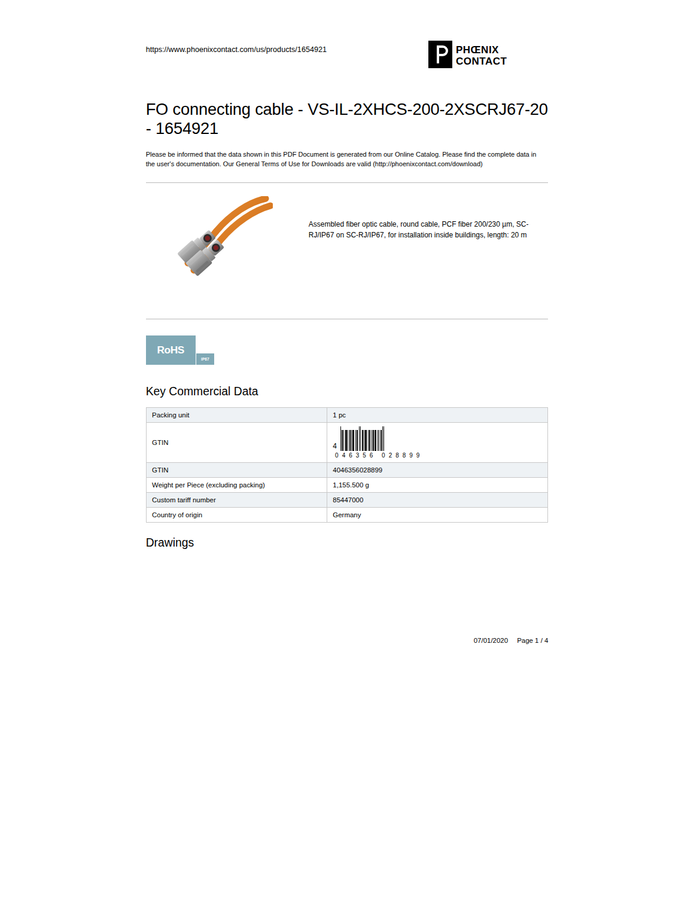https://www.phoenixcontact.com/us/products/1654921
PHŒNIX CONTACT
FO connecting cable - VS-IL-2XHCS-200-2XSCRJ67-20 - 1654921
Please be informed that the data shown in this PDF Document is generated from our Online Catalog. Please find the complete data in the user's documentation. Our General Terms of Use for Downloads are valid (http://phoenixcontact.com/download)
Assembled fiber optic cable, round cable, PCF fiber 200/230 µm, SC-RJ/IP67 on SC-RJ/IP67, for installation inside buildings, length: 20 m
RoHS
IP67
Key Commercial Data
| Packing unit | 1 pc |
| GTIN | 4 0 4 6 3 5 6 0 2 8 8 9 9 |
| GTIN | 4046356028899 |
| Weight per Piece (excluding packing) | 1,155.500 g |
| Custom tariff number | 85447000 |
| Country of origin | Germany |
Drawings
07/01/2020 Page 1 / 4